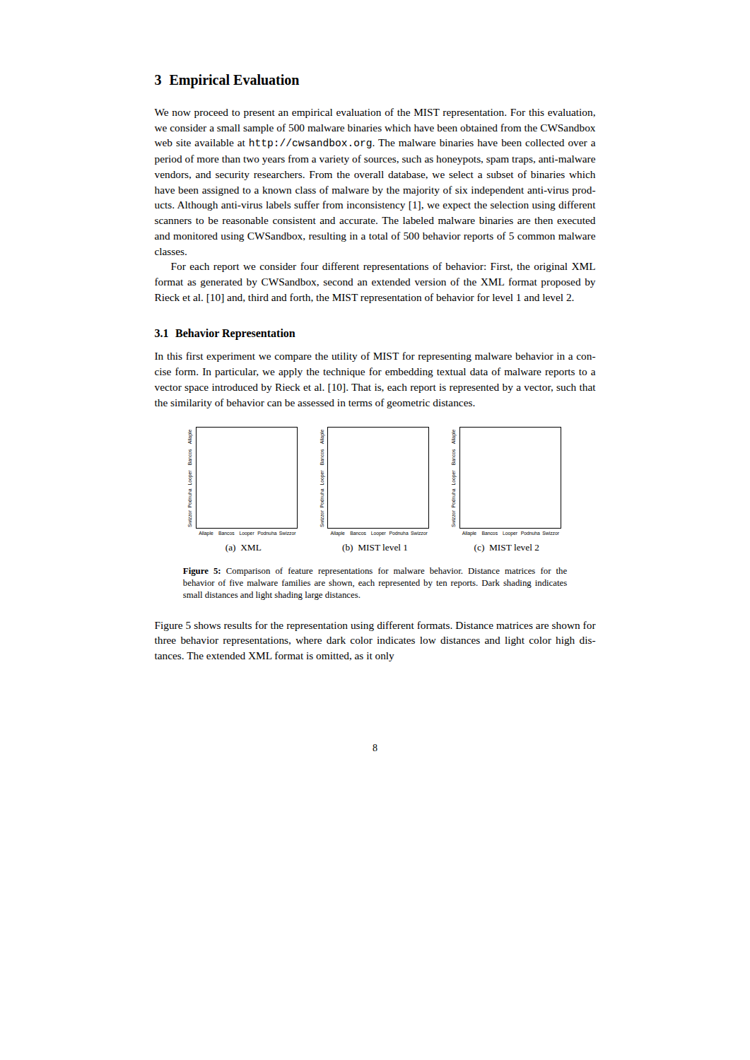3 Empirical Evaluation
We now proceed to present an empirical evaluation of the MIST representation. For this evaluation, we consider a small sample of 500 malware binaries which have been obtained from the CWSandbox web site available at http://cwsandbox.org. The malware binaries have been collected over a period of more than two years from a variety of sources, such as honeypots, spam traps, anti-malware vendors, and security researchers. From the overall database, we select a subset of binaries which have been assigned to a known class of malware by the majority of six independent anti-virus products. Although anti-virus labels suffer from inconsistency [1], we expect the selection using different scanners to be reasonable consistent and accurate. The labeled malware binaries are then executed and monitored using CWSandbox, resulting in a total of 500 behavior reports of 5 common malware classes.
For each report we consider four different representations of behavior: First, the original XML format as generated by CWSandbox, second an extended version of the XML format proposed by Rieck et al. [10] and, third and forth, the MIST representation of behavior for level 1 and level 2.
3.1 Behavior Representation
In this first experiment we compare the utility of MIST for representing malware behavior in a concise form. In particular, we apply the technique for embedding textual data of malware reports to a vector space introduced by Rieck et al. [10]. That is, each report is represented by a vector, such that the similarity of behavior can be assessed in terms of geometric distances.
Allaple Bancos Looper Podnuha Swizzor
Allaple Bancos Looper Podnuha Swizzor
(a) XML
Allaple Bancos Looper Podnuha Swizzor
Allaple Bancos Looper Podnuha Swizzor
(b) MIST level 1
Allaple Bancos Looper Podnuha Swizzor
Allaple Bancos Looper Podnuha Swizzor
(c) MIST level 2
Figure 5: Comparison of feature representations for malware behavior. Distance matrices for the behavior of five malware families are shown, each represented by ten reports. Dark shading indicates small distances and light shading large distances.
Figure 5 shows results for the representation using different formats. Distance matrices are shown for three behavior representations, where dark color indicates low distances and light color high distances. The extended XML format is omitted, as it only
8